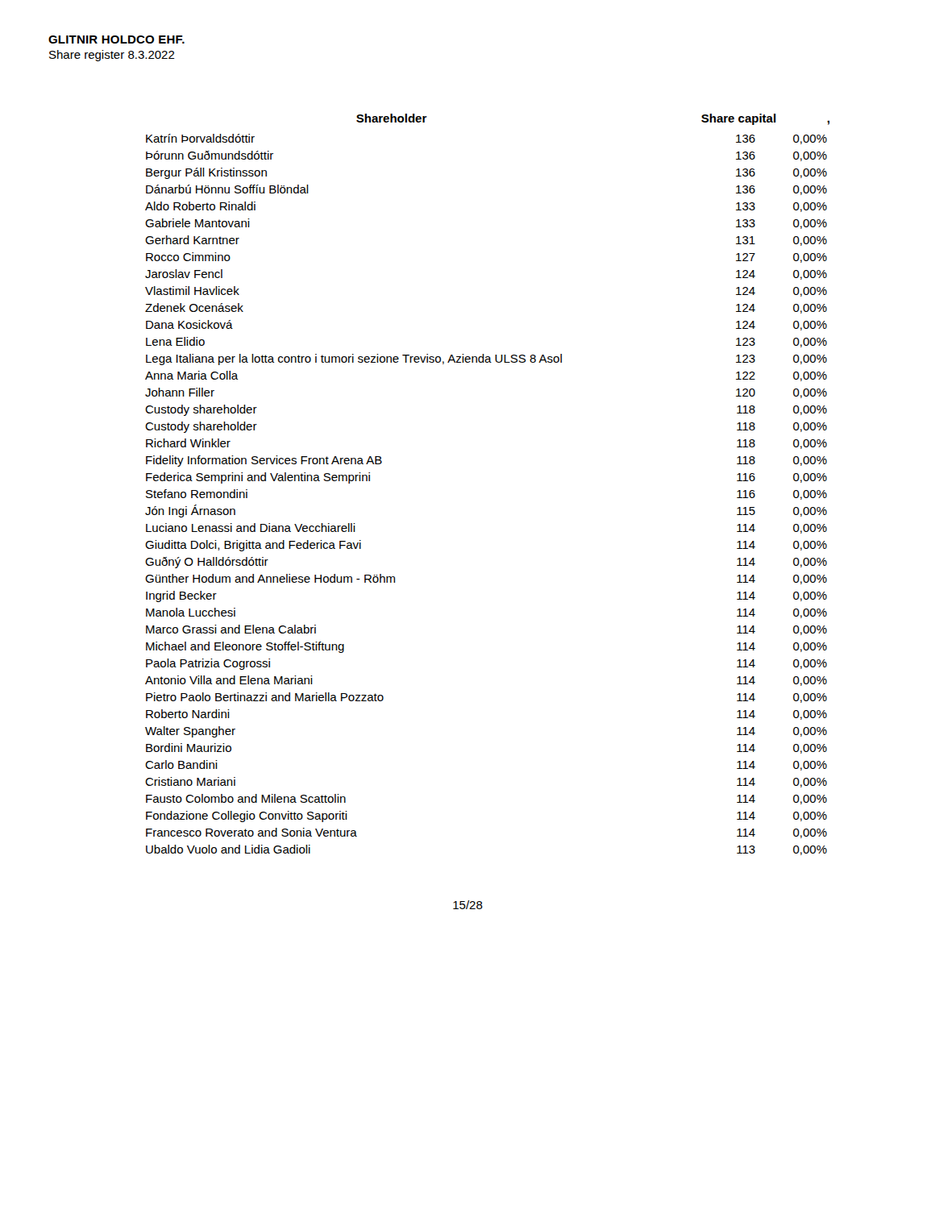GLITNIR HOLDCO EHF.
Share register 8.3.2022
| Shareholder | Share capital | , |
| --- | --- | --- |
| Katrín Þorvaldsdóttir | 136 | 0,00% |
| Þórunn Guðmundsdóttir | 136 | 0,00% |
| Bergur Páll Kristinsson | 136 | 0,00% |
| Dánarbú Hönnu Soffíu Blöndal | 136 | 0,00% |
| Aldo Roberto Rinaldi | 133 | 0,00% |
| Gabriele Mantovani | 133 | 0,00% |
| Gerhard Karntner | 131 | 0,00% |
| Rocco Cimmino | 127 | 0,00% |
| Jaroslav Fencl | 124 | 0,00% |
| Vlastimil Havlicek | 124 | 0,00% |
| Zdenek Ocenásek | 124 | 0,00% |
| Dana Kosicková | 124 | 0,00% |
| Lena Elidio | 123 | 0,00% |
| Lega Italiana per la lotta contro i tumori sezione Treviso, Azienda ULSS 8 Asol | 123 | 0,00% |
| Anna Maria Colla | 122 | 0,00% |
| Johann Filler | 120 | 0,00% |
| Custody shareholder | 118 | 0,00% |
| Custody shareholder | 118 | 0,00% |
| Richard Winkler | 118 | 0,00% |
| Fidelity Information Services Front Arena AB | 118 | 0,00% |
| Federica Semprini and Valentina Semprini | 116 | 0,00% |
| Stefano Remondini | 116 | 0,00% |
| Jón Ingi Árnason | 115 | 0,00% |
| Luciano Lenassi and Diana Vecchiarelli | 114 | 0,00% |
| Giuditta Dolci, Brigitta and Federica Favi | 114 | 0,00% |
| Guðný O Halldórsdóttir | 114 | 0,00% |
| Günther Hodum and Anneliese Hodum - Röhm | 114 | 0,00% |
| Ingrid Becker | 114 | 0,00% |
| Manola Lucchesi | 114 | 0,00% |
| Marco Grassi and Elena Calabri | 114 | 0,00% |
| Michael and Eleonore Stoffel-Stiftung | 114 | 0,00% |
| Paola Patrizia Cogrossi | 114 | 0,00% |
| Antonio Villa and Elena Mariani | 114 | 0,00% |
| Pietro Paolo Bertinazzi and Mariella Pozzato | 114 | 0,00% |
| Roberto Nardini | 114 | 0,00% |
| Walter Spangher | 114 | 0,00% |
| Bordini Maurizio | 114 | 0,00% |
| Carlo Bandini | 114 | 0,00% |
| Cristiano Mariani | 114 | 0,00% |
| Fausto Colombo and Milena Scattolin | 114 | 0,00% |
| Fondazione Collegio Convitto Saporiti | 114 | 0,00% |
| Francesco Roverato and Sonia Ventura | 114 | 0,00% |
| Ubaldo Vuolo and Lidia Gadioli | 113 | 0,00% |
15/28